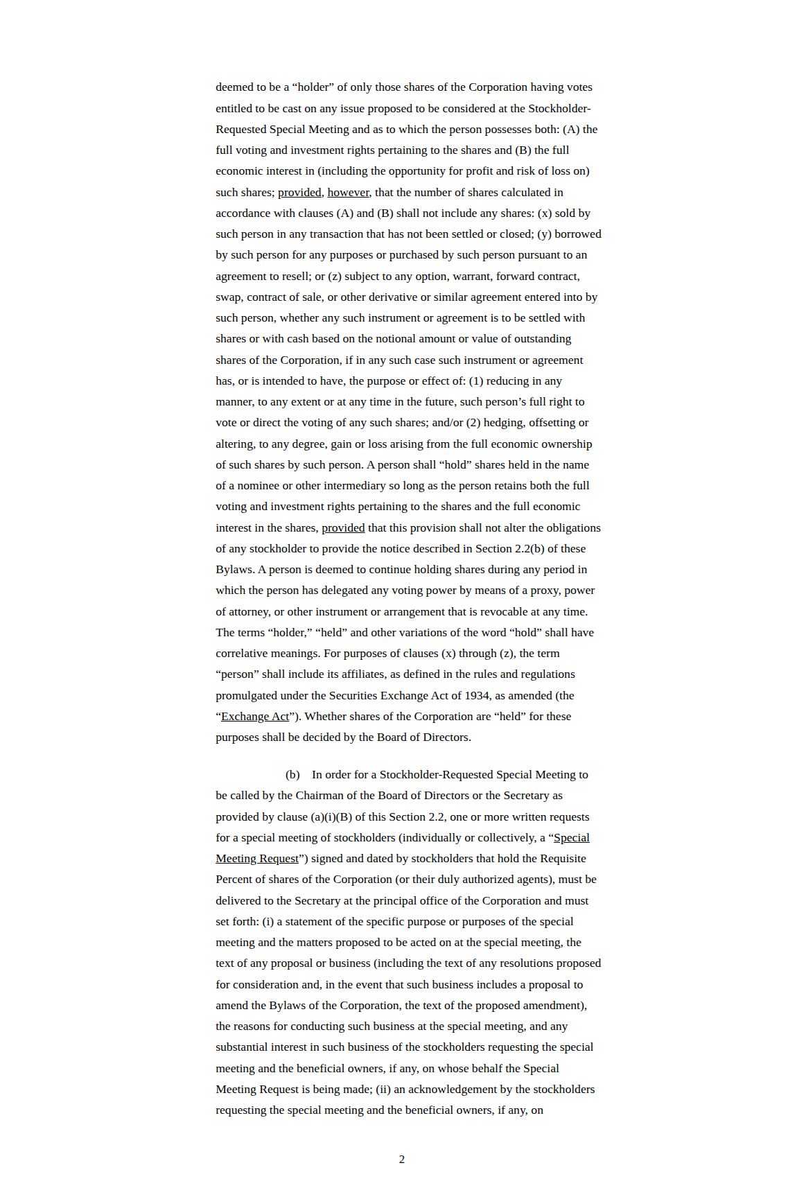deemed to be a “holder” of only those shares of the Corporation having votes entitled to be cast on any issue proposed to be considered at the Stockholder-Requested Special Meeting and as to which the person possesses both: (A) the full voting and investment rights pertaining to the shares and (B) the full economic interest in (including the opportunity for profit and risk of loss on) such shares; provided, however, that the number of shares calculated in accordance with clauses (A) and (B) shall not include any shares: (x) sold by such person in any transaction that has not been settled or closed; (y) borrowed by such person for any purposes or purchased by such person pursuant to an agreement to resell; or (z) subject to any option, warrant, forward contract, swap, contract of sale, or other derivative or similar agreement entered into by such person, whether any such instrument or agreement is to be settled with shares or with cash based on the notional amount or value of outstanding shares of the Corporation, if in any such case such instrument or agreement has, or is intended to have, the purpose or effect of: (1) reducing in any manner, to any extent or at any time in the future, such person’s full right to vote or direct the voting of any such shares; and/or (2) hedging, offsetting or altering, to any degree, gain or loss arising from the full economic ownership of such shares by such person. A person shall “hold” shares held in the name of a nominee or other intermediary so long as the person retains both the full voting and investment rights pertaining to the shares and the full economic interest in the shares, provided that this provision shall not alter the obligations of any stockholder to provide the notice described in Section 2.2(b) of these Bylaws. A person is deemed to continue holding shares during any period in which the person has delegated any voting power by means of a proxy, power of attorney, or other instrument or arrangement that is revocable at any time. The terms “holder,” “held” and other variations of the word “hold” shall have correlative meanings. For purposes of clauses (x) through (z), the term “person” shall include its affiliates, as defined in the rules and regulations promulgated under the Securities Exchange Act of 1934, as amended (the “Exchange Act”). Whether shares of the Corporation are “held” for these purposes shall be decided by the Board of Directors.
(b) In order for a Stockholder-Requested Special Meeting to be called by the Chairman of the Board of Directors or the Secretary as provided by clause (a)(i)(B) of this Section 2.2, one or more written requests for a special meeting of stockholders (individually or collectively, a “Special Meeting Request”) signed and dated by stockholders that hold the Requisite Percent of shares of the Corporation (or their duly authorized agents), must be delivered to the Secretary at the principal office of the Corporation and must set forth: (i) a statement of the specific purpose or purposes of the special meeting and the matters proposed to be acted on at the special meeting, the text of any proposal or business (including the text of any resolutions proposed for consideration and, in the event that such business includes a proposal to amend the Bylaws of the Corporation, the text of the proposed amendment), the reasons for conducting such business at the special meeting, and any substantial interest in such business of the stockholders requesting the special meeting and the beneficial owners, if any, on whose behalf the Special Meeting Request is being made; (ii) an acknowledgement by the stockholders requesting the special meeting and the beneficial owners, if any, on
2